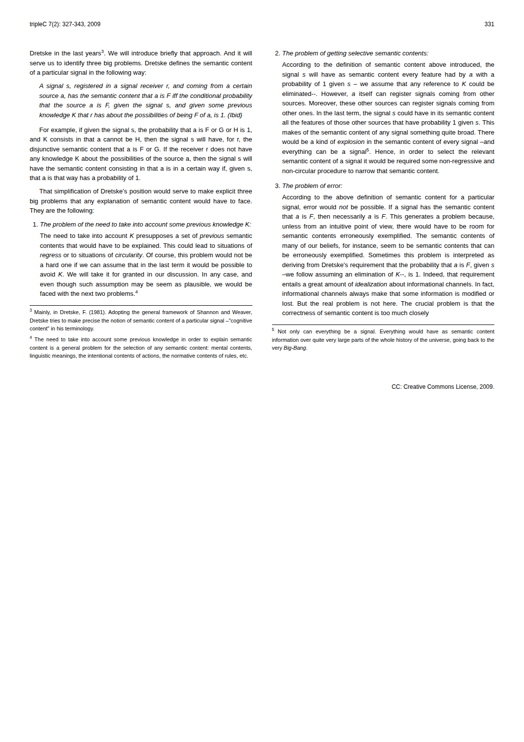tripleC 7(2): 327-343, 2009 331
Dretske in the last years3. We will introduce briefly that approach. And it will serve us to identify three big problems. Dretske defines the semantic content of a particular signal in the following way:
A signal s, registered in a signal receiver r, and coming from a certain source a, has the semantic content that a is F iff the conditional probability that the source a is F, given the signal s, and given some previous knowledge K that r has about the possibilities of being F of a, is 1. (Ibid)
For example, if given the signal s, the probability that a is F or G or H is 1, and K consists in that a cannot be H, then the signal s will have, for r, the disjunctive semantic content that a is F or G. If the receiver r does not have any knowledge K about the possibilities of the source a, then the signal s will have the semantic content consisting in that a is in a certain way if, given s, that a is that way has a probability of 1.
That simplification of Dretske's position would serve to make explicit three big problems that any explanation of semantic content would have to face. They are the following:
The problem of the need to take into account some previous knowledge K:
The need to take into account K presupposes a set of previous semantic contents that would have to be explained. This could lead to situations of regress or to situations of circularity. Of course, this problem would not be a hard one if we can assume that in the last term it would be possible to avoid K. We will take it for granted in our discussion. In any case, and even though such assumption may be seem as plausible, we would be faced with the next two problems.4
3 Mainly, in Dretske, F. (1981). Adopting the general framework of Shannon and Weaver, Dretske tries to make precise the notion of semantic content of a particular signal –"cognitive content" in his terminology.
4 The need to take into account some previous knowledge in order to explain semantic content is a general problem for the selection of any semantic content: mental contents, linguistic meanings, the intentional contents of actions, the normative contents of rules, etc.
The problem of getting selective semantic contents:
According to the definition of semantic content above introduced, the signal s will have as semantic content every feature had by a with a probability of 1 given s – we assume that any reference to K could be eliminated--. However, a itself can register signals coming from other sources. Moreover, these other sources can register signals coming from other ones. In the last term, the signal s could have in its semantic content all the features of those other sources that have probability 1 given s. This makes of the semantic content of any signal something quite broad. There would be a kind of explosion in the semantic content of every signal –and everything can be a signal5. Hence, in order to select the relevant semantic content of a signal it would be required some non-regressive and non-circular procedure to narrow that semantic content.
The problem of error:
According to the above definition of semantic content for a particular signal, error would not be possible. If a signal has the semantic content that a is F, then necessarily a is F. This generates a problem because, unless from an intuitive point of view, there would have to be room for semantic contents erroneously exemplified. The semantic contents of many of our beliefs, for instance, seem to be semantic contents that can be erroneously exemplified. Sometimes this problem is interpreted as deriving from Dretske's requirement that the probability that a is F, given s –we follow assuming an elimination of K--, is 1. Indeed, that requirement entails a great amount of idealization about informational channels. In fact, informational channels always make that some information is modified or lost. But the real problem is not here. The crucial problem is that the correctness of semantic content is too much closely
5 Not only can everything be a signal. Everything would have as semantic content information over quite very large parts of the whole history of the universe, going back to the very Big-Bang.
CC: Creative Commons License, 2009.